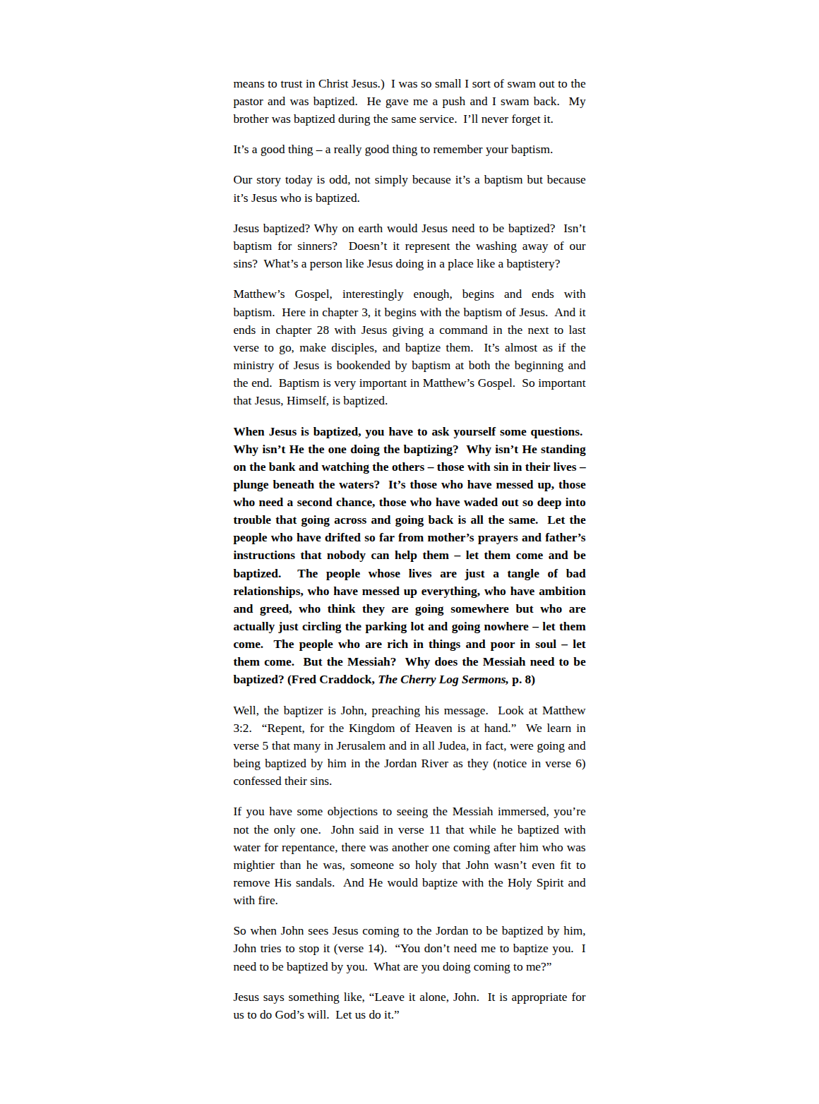means to trust in Christ Jesus.) I was so small I sort of swam out to the pastor and was baptized. He gave me a push and I swam back. My brother was baptized during the same service. I’ll never forget it.
It’s a good thing – a really good thing to remember your baptism.
Our story today is odd, not simply because it’s a baptism but because it’s Jesus who is baptized.
Jesus baptized? Why on earth would Jesus need to be baptized? Isn’t baptism for sinners? Doesn’t it represent the washing away of our sins? What’s a person like Jesus doing in a place like a baptistery?
Matthew’s Gospel, interestingly enough, begins and ends with baptism. Here in chapter 3, it begins with the baptism of Jesus. And it ends in chapter 28 with Jesus giving a command in the next to last verse to go, make disciples, and baptize them. It’s almost as if the ministry of Jesus is bookended by baptism at both the beginning and the end. Baptism is very important in Matthew’s Gospel. So important that Jesus, Himself, is baptized.
When Jesus is baptized, you have to ask yourself some questions. Why isn’t He the one doing the baptizing? Why isn’t He standing on the bank and watching the others – those with sin in their lives – plunge beneath the waters? It’s those who have messed up, those who need a second chance, those who have waded out so deep into trouble that going across and going back is all the same. Let the people who have drifted so far from mother’s prayers and father’s instructions that nobody can help them – let them come and be baptized. The people whose lives are just a tangle of bad relationships, who have messed up everything, who have ambition and greed, who think they are going somewhere but who are actually just circling the parking lot and going nowhere – let them come. The people who are rich in things and poor in soul – let them come. But the Messiah? Why does the Messiah need to be baptized? (Fred Craddock, The Cherry Log Sermons, p. 8)
Well, the baptizer is John, preaching his message. Look at Matthew 3:2. “Repent, for the Kingdom of Heaven is at hand.” We learn in verse 5 that many in Jerusalem and in all Judea, in fact, were going and being baptized by him in the Jordan River as they (notice in verse 6) confessed their sins.
If you have some objections to seeing the Messiah immersed, you’re not the only one. John said in verse 11 that while he baptized with water for repentance, there was another one coming after him who was mightier than he was, someone so holy that John wasn’t even fit to remove His sandals. And He would baptize with the Holy Spirit and with fire.
So when John sees Jesus coming to the Jordan to be baptized by him, John tries to stop it (verse 14). “You don’t need me to baptize you. I need to be baptized by you. What are you doing coming to me?”
Jesus says something like, “Leave it alone, John. It is appropriate for us to do God’s will. Let us do it.”